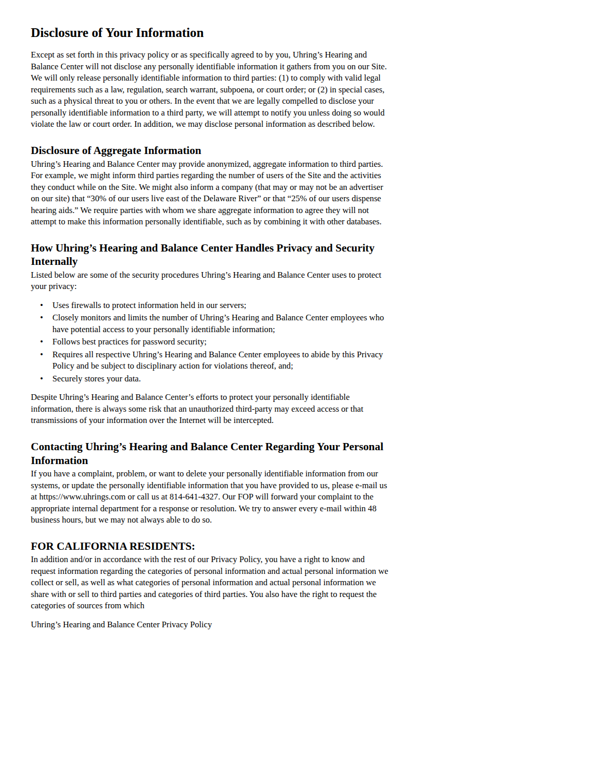Disclosure of Your Information
Except as set forth in this privacy policy or as specifically agreed to by you, Uhring’s Hearing and Balance Center will not disclose any personally identifiable information it gathers from you on our Site. We will only release personally identifiable information to third parties: (1) to comply with valid legal requirements such as a law, regulation, search warrant, subpoena, or court order; or (2) in special cases, such as a physical threat to you or others. In the event that we are legally compelled to disclose your personally identifiable information to a third party, we will attempt to notify you unless doing so would violate the law or court order. In addition, we may disclose personal information as described below.
Disclosure of Aggregate Information
Uhring’s Hearing and Balance Center may provide anonymized, aggregate information to third parties. For example, we might inform third parties regarding the number of users of the Site and the activities they conduct while on the Site. We might also inform a company (that may or may not be an advertiser on our site) that “30% of our users live east of the Delaware River” or that “25% of our users dispense hearing aids.” We require parties with whom we share aggregate information to agree they will not attempt to make this information personally identifiable, such as by combining it with other databases.
How Uhring’s Hearing and Balance Center Handles Privacy and Security Internally
Listed below are some of the security procedures Uhring’s Hearing and Balance Center uses to protect your privacy:
Uses firewalls to protect information held in our servers;
Closely monitors and limits the number of Uhring’s Hearing and Balance Center employees who have potential access to your personally identifiable information;
Follows best practices for password security;
Requires all respective Uhring’s Hearing and Balance Center employees to abide by this Privacy Policy and be subject to disciplinary action for violations thereof, and;
Securely stores your data.
Despite Uhring’s Hearing and Balance Center’s efforts to protect your personally identifiable information, there is always some risk that an unauthorized third-party may exceed access or that transmissions of your information over the Internet will be intercepted.
Contacting Uhring’s Hearing and Balance Center Regarding Your Personal Information
If you have a complaint, problem, or want to delete your personally identifiable information from our systems, or update the personally identifiable information that you have provided to us, please e-mail us at https://www.uhrings.com or call us at 814-641-4327. Our FOP will forward your complaint to the appropriate internal department for a response or resolution. We try to answer every e-mail within 48 business hours, but we may not always able to do so.
FOR CALIFORNIA RESIDENTS:
In addition and/or in accordance with the rest of our Privacy Policy, you have a right to know and request information regarding the categories of personal information and actual personal information we collect or sell, as well as what categories of personal information and actual personal information we share with or sell to third parties and categories of third parties. You also have the right to request the categories of sources from which
Uhring’s Hearing and Balance Center Privacy Policy